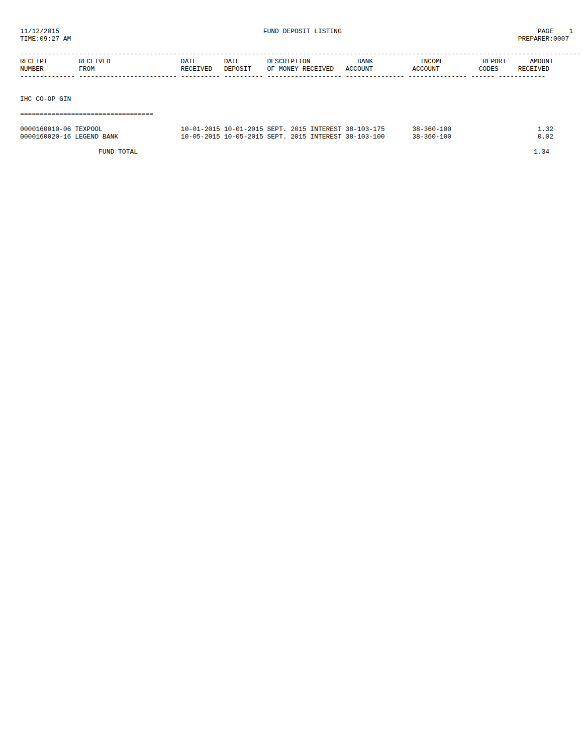11/12/2015 FUND DEPOSIT LISTING PAGE 1 TIME:09:27 AM PREPARER:0007 ----------------------------------------------------------------------------------------------------------------------------------------------- RECEIPT RECEIVED DATE DATE DESCRIPTION BANK INCOME REPORT AMOUNT NUMBER FROM RECEIVED DEPOSIT OF MONEY RECEIVED ACCOUNT ACCOUNT CODES RECEIVED -------------- ------------------------- ---------- ---------- ------------------- --------------- --------------- ------ ------------ IHC CO-OP GIN ================================== 0000160010-06 TEXPOOL 10-01-2015 10-01-2015 SEPT. 2015 INTEREST 38-103-175 38-360-100 1.32 0000160020-16 LEGEND BANK 10-05-2015 10-05-2015 SEPT. 2015 INTEREST 38-103-100 38-360-100 0.02 FUND TOTAL 1.34